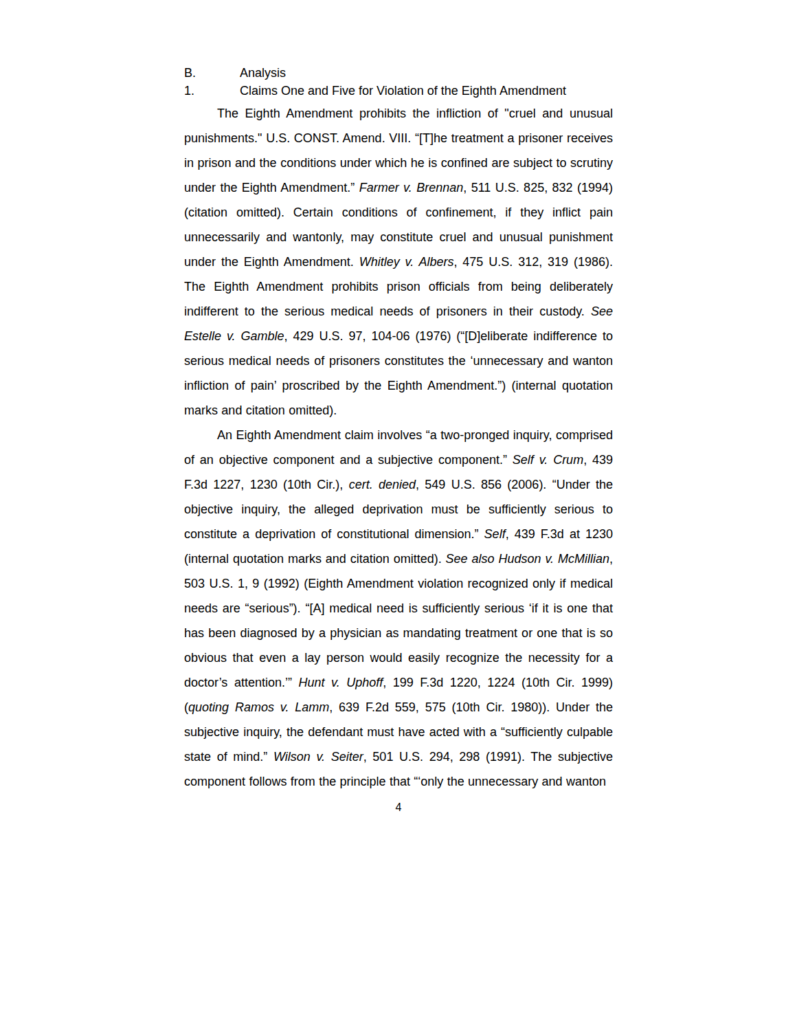B.
Analysis
1.
Claims One and Five for Violation of the Eighth Amendment
The Eighth Amendment prohibits the infliction of "cruel and unusual punishments." U.S. CONST. Amend. VIII. “[T]he treatment a prisoner receives in prison and the conditions under which he is confined are subject to scrutiny under the Eighth Amendment.” Farmer v. Brennan, 511 U.S. 825, 832 (1994) (citation omitted). Certain conditions of confinement, if they inflict pain unnecessarily and wantonly, may constitute cruel and unusual punishment under the Eighth Amendment. Whitley v. Albers, 475 U.S. 312, 319 (1986). The Eighth Amendment prohibits prison officials from being deliberately indifferent to the serious medical needs of prisoners in their custody. See Estelle v. Gamble, 429 U.S. 97, 104-06 (1976) (“[D]eliberate indifference to serious medical needs of prisoners constitutes the ‘unnecessary and wanton infliction of pain’ proscribed by the Eighth Amendment.”) (internal quotation marks and citation omitted).
An Eighth Amendment claim involves “a two-pronged inquiry, comprised of an objective component and a subjective component.” Self v. Crum, 439 F.3d 1227, 1230 (10th Cir.), cert. denied, 549 U.S. 856 (2006). “Under the objective inquiry, the alleged deprivation must be sufficiently serious to constitute a deprivation of constitutional dimension.” Self, 439 F.3d at 1230 (internal quotation marks and citation omitted). See also Hudson v. McMillian, 503 U.S. 1, 9 (1992) (Eighth Amendment violation recognized only if medical needs are “serious”). “[A] medical need is sufficiently serious ‘if it is one that has been diagnosed by a physician as mandating treatment or one that is so obvious that even a lay person would easily recognize the necessity for a doctor’s attention.’” Hunt v. Uphoff, 199 F.3d 1220, 1224 (10th Cir. 1999) (quoting Ramos v. Lamm, 639 F.2d 559, 575 (10th Cir. 1980)). Under the subjective inquiry, the defendant must have acted with a “sufficiently culpable state of mind.” Wilson v. Seiter, 501 U.S. 294, 298 (1991). The subjective component follows from the principle that “‘only the unnecessary and wanton
4